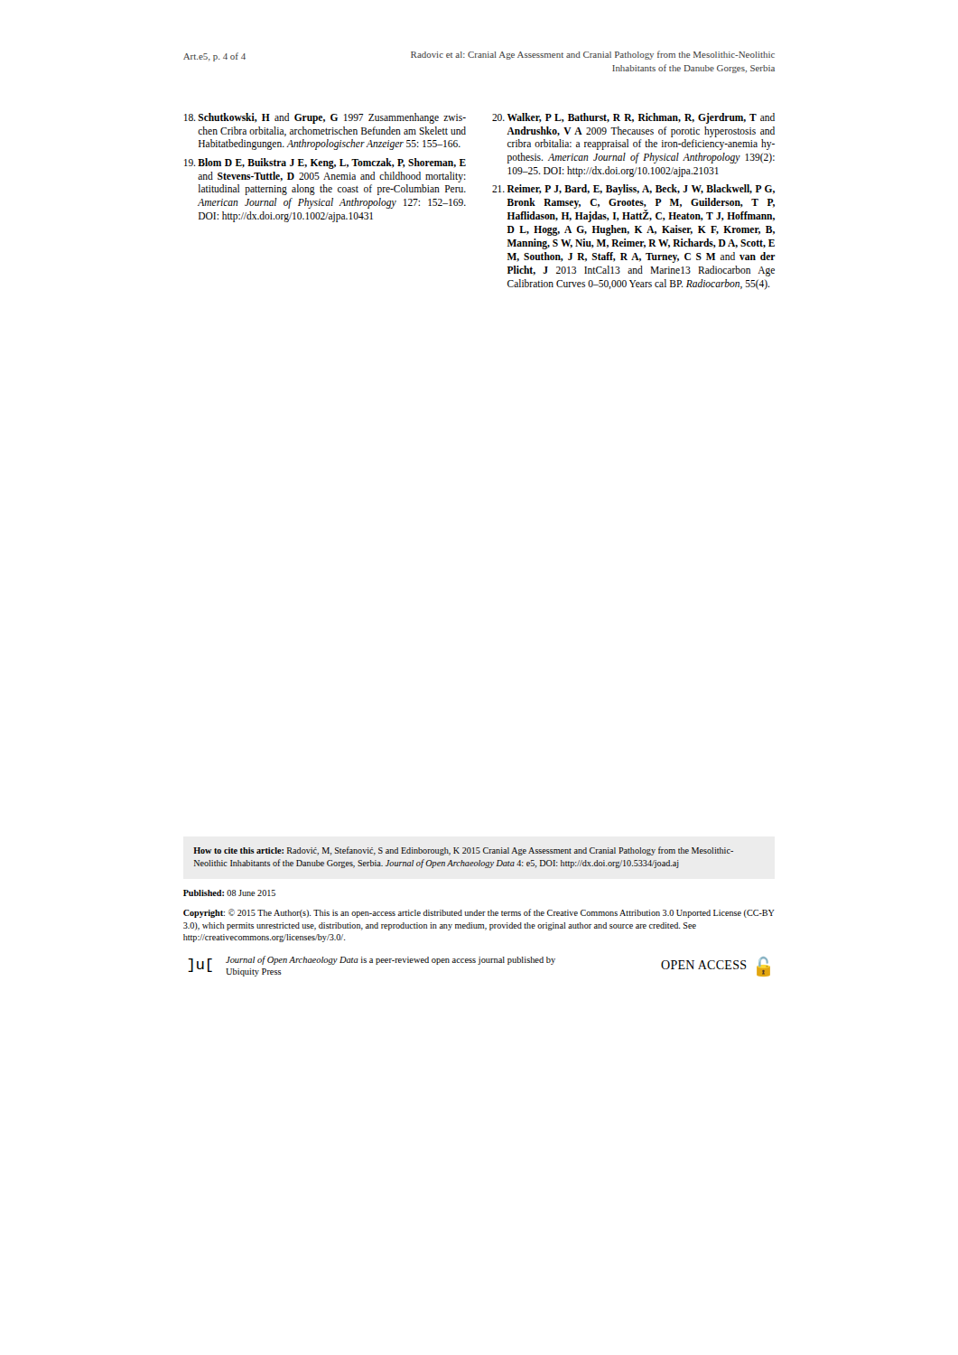Art.e5, p. 4 of 4
Radovic et al: Cranial Age Assessment and Cranial Pathology from the Mesolithic-Neolithic
Inhabitants of the Danube Gorges, Serbia
Schutkowski, H and Grupe, G 1997 Zusammenhange zwischen Cribra orbitalia, archometrischen Befunden am Skelett und Habitatbedingungen. Anthropologischer Anzeiger 55: 155–166.
Blom D E, Buikstra J E, Keng, L, Tomczak, P, Shoreman, E and Stevens-Tuttle, D 2005 Anemia and childhood mortality: latitudinal patterning along the coast of pre-Columbian Peru. American Journal of Physical Anthropology 127: 152–169. DOI: http://dx.doi.org/10.1002/ajpa.10431
Walker, P L, Bathurst, R R, Richman, R, Gjerdrum, T and Andrushko, V A 2009 Thecauses of porotic hyperostosis and cribra orbitalia: a reappraisal of the iron-deficiency-anemia hypothesis. American Journal of Physical Anthropology 139(2): 109–25. DOI: http://dx.doi.org/10.1002/ajpa.21031
Reimer, P J, Bard, E, Bayliss, A, Beck, J W, Blackwell, P G, Bronk Ramsey, C, Grootes, P M, Guilderson, T P, Haflidason, H, Hajdas, I, HattŽ, C, Heaton, T J, Hoffmann, D L, Hogg, A G, Hughen, K A, Kaiser, K F, Kromer, B, Manning, S W, Niu, M, Reimer, R W, Richards, D A, Scott, E M, Southon, J R, Staff, R A, Turney, C S M and van der Plicht, J 2013 IntCal13 and Marine13 Radiocarbon Age Calibration Curves 0–50,000 Years cal BP. Radiocarbon, 55(4).
How to cite this article: Radović, M, Stefanović, S and Edinborough, K 2015 Cranial Age Assessment and Cranial Pathology from the Mesolithic-Neolithic Inhabitants of the Danube Gorges, Serbia. Journal of Open Archaeology Data 4: e5, DOI: http://dx.doi.org/10.5334/joad.aj
Published: 08 June 2015
Copyright: © 2015 The Author(s). This is an open-access article distributed under the terms of the Creative Commons Attribution 3.0 Unported License (CC-BY 3.0), which permits unrestricted use, distribution, and reproduction in any medium, provided the original author and source are credited. See http://creativecommons.org/licenses/by/3.0/.
]u[
Journal of Open Archaeology Data is a peer-reviewed open access journal published by
Ubiquity Press
OPEN ACCESS 🔓